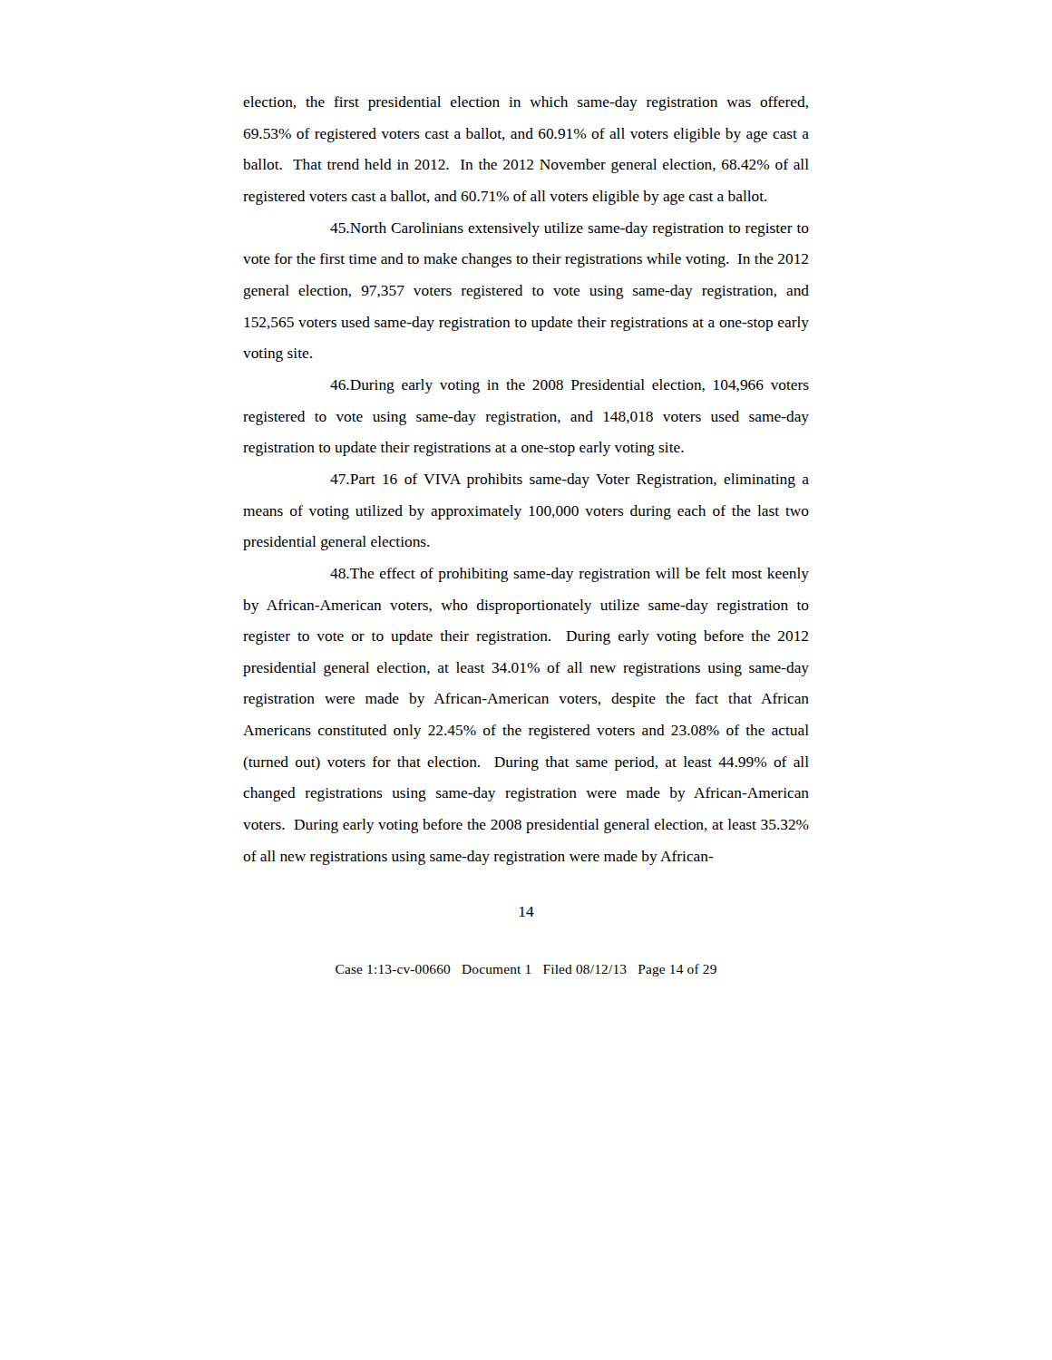election, the first presidential election in which same-day registration was offered, 69.53% of registered voters cast a ballot, and 60.91% of all voters eligible by age cast a ballot. That trend held in 2012. In the 2012 November general election, 68.42% of all registered voters cast a ballot, and 60.71% of all voters eligible by age cast a ballot.
45. North Carolinians extensively utilize same-day registration to register to vote for the first time and to make changes to their registrations while voting. In the 2012 general election, 97,357 voters registered to vote using same-day registration, and 152,565 voters used same-day registration to update their registrations at a one-stop early voting site.
46. During early voting in the 2008 Presidential election, 104,966 voters registered to vote using same-day registration, and 148,018 voters used same-day registration to update their registrations at a one-stop early voting site.
47. Part 16 of VIVA prohibits same-day Voter Registration, eliminating a means of voting utilized by approximately 100,000 voters during each of the last two presidential general elections.
48. The effect of prohibiting same-day registration will be felt most keenly by African-American voters, who disproportionately utilize same-day registration to register to vote or to update their registration. During early voting before the 2012 presidential general election, at least 34.01% of all new registrations using same-day registration were made by African-American voters, despite the fact that African Americans constituted only 22.45% of the registered voters and 23.08% of the actual (turned out) voters for that election. During that same period, at least 44.99% of all changed registrations using same-day registration were made by African-American voters. During early voting before the 2008 presidential general election, at least 35.32% of all new registrations using same-day registration were made by African-
14
Case 1:13-cv-00660 Document 1 Filed 08/12/13 Page 14 of 29